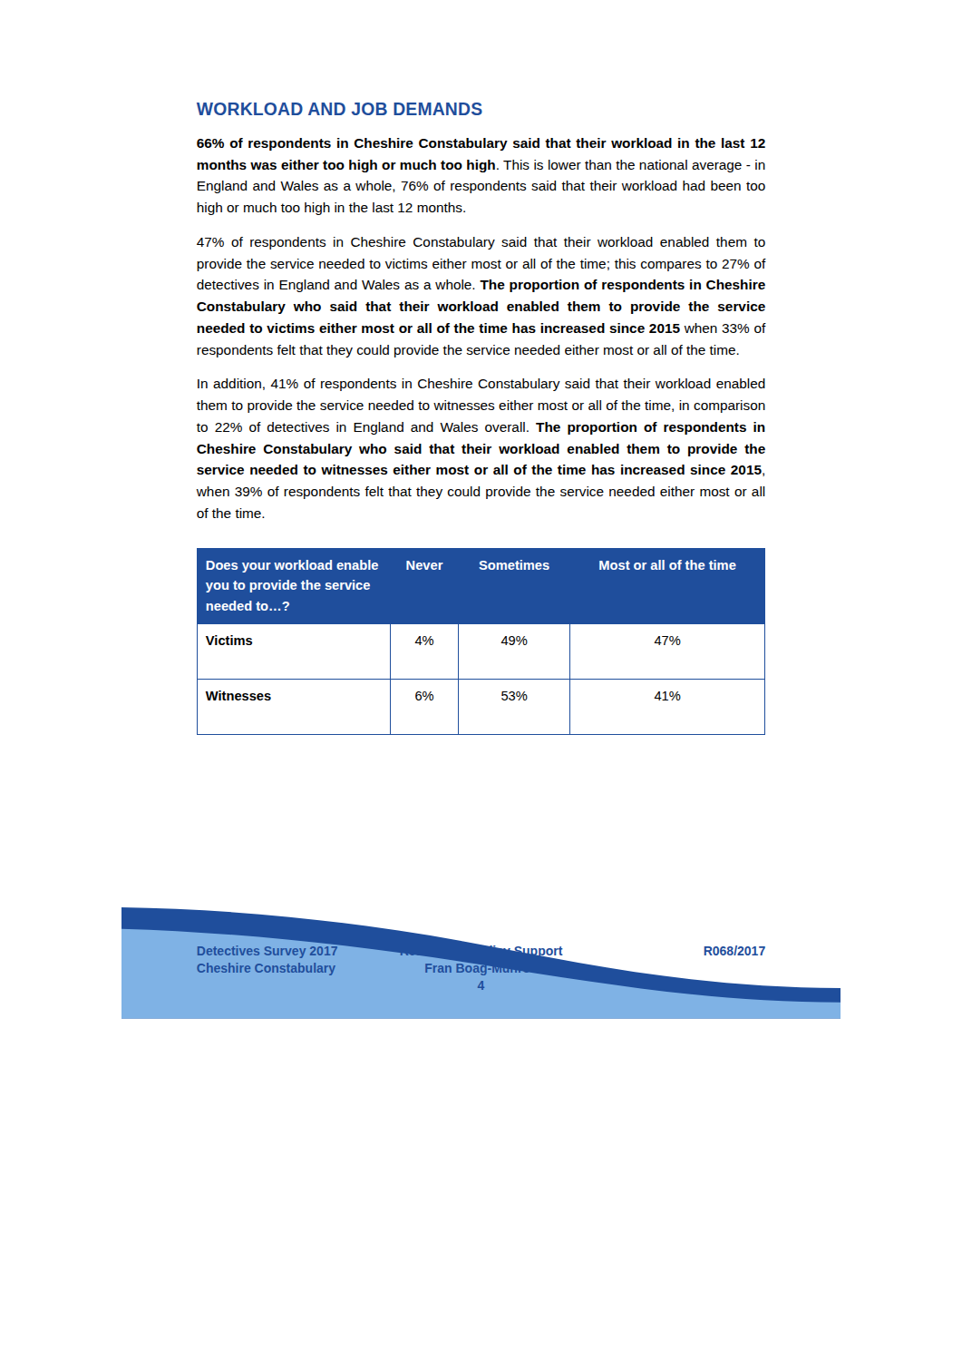WORKLOAD AND JOB DEMANDS
66% of respondents in Cheshire Constabulary said that their workload in the last 12 months was either too high or much too high. This is lower than the national average - in England and Wales as a whole, 76% of respondents said that their workload had been too high or much too high in the last 12 months.
47% of respondents in Cheshire Constabulary said that their workload enabled them to provide the service needed to victims either most or all of the time; this compares to 27% of detectives in England and Wales as a whole. The proportion of respondents in Cheshire Constabulary who said that their workload enabled them to provide the service needed to victims either most or all of the time has increased since 2015 when 33% of respondents felt that they could provide the service needed either most or all of the time.
In addition, 41% of respondents in Cheshire Constabulary said that their workload enabled them to provide the service needed to witnesses either most or all of the time, in comparison to 22% of detectives in England and Wales overall. The proportion of respondents in Cheshire Constabulary who said that their workload enabled them to provide the service needed to witnesses either most or all of the time has increased since 2015, when 39% of respondents felt that they could provide the service needed either most or all of the time.
| Does your workload enable you to provide the service needed to…? | Never | Sometimes | Most or all of the time |
| --- | --- | --- | --- |
| Victims | 4% | 49% | 47% |
| Witnesses | 6% | 53% | 41% |
Detectives Survey 2017
Cheshire Constabulary
Research & Policy Support
Fran Boag-Munroe
4
R068/2017